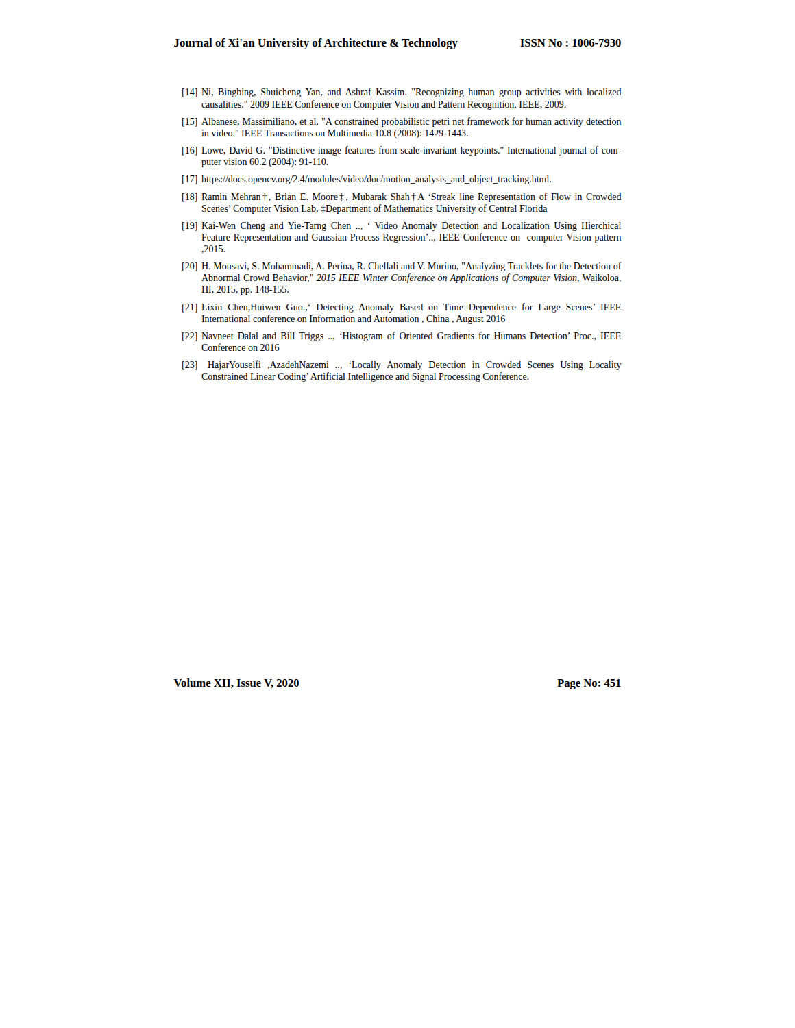Journal of Xi'an University of Architecture & Technology
ISSN No : 1006-7930
[14] Ni, Bingbing, Shuicheng Yan, and Ashraf Kassim. "Recognizing human group activities with localized causalities." 2009 IEEE Conference on Computer Vision and Pattern Recognition. IEEE, 2009.
[15] Albanese, Massimiliano, et al. "A constrained probabilistic petri net framework for human activity detection in video." IEEE Transactions on Multimedia 10.8 (2008): 1429-1443.
[16] Lowe, David G. "Distinctive image features from scale-invariant keypoints." International journal of computer vision 60.2 (2004): 91-110.
[17] https://docs.opencv.org/2.4/modules/video/doc/motion_analysis_and_object_tracking.html.
[18] Ramin Mehran†, Brian E. Moore‡, Mubarak Shah†A ‘Streak line Representation of Flow in Crowded Scenes’ Computer Vision Lab, ‡Department of Mathematics University of Central Florida
[19] Kai-Wen Cheng and Yie-Tarng Chen .., ‘ Video Anomaly Detection and Localization Using Hierchical Feature Representation and Gaussian Process Regression’.., IEEE Conference on computer Vision pattern ,2015.
[20] H. Mousavi, S. Mohammadi, A. Perina, R. Chellali and V. Murino, "Analyzing Tracklets for the Detection of Abnormal Crowd Behavior," 2015 IEEE Winter Conference on Applications of Computer Vision, Waikoloa, HI, 2015, pp. 148-155.
[21] Lixin Chen,Huiwen Guo.,‘ Detecting Anomaly Based on Time Dependence for Large Scenes’ IEEE International conference on Information and Automation , China , August 2016
[22] Navneet Dalal and Bill Triggs .., ‘Histogram of Oriented Gradients for Humans Detection’ Proc., IEEE Conference on 2016
[23] HajarYouselfi ,AzadehNazemi .., ‘Locally Anomaly Detection in Crowded Scenes Using Locality Constrained Linear Coding’ Artificial Intelligence and Signal Processing Conference.
Volume XII, Issue V, 2020
Page No: 451